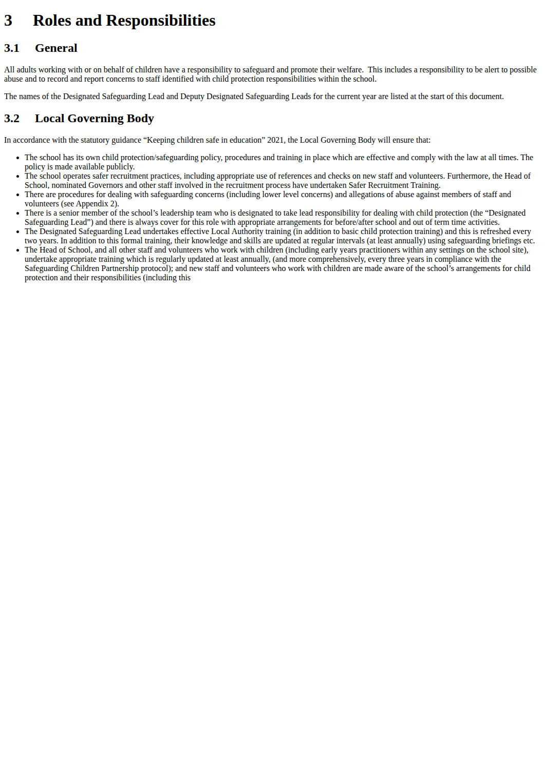3 Roles and Responsibilities
3.1 General
All adults working with or on behalf of children have a responsibility to safeguard and promote their welfare. This includes a responsibility to be alert to possible abuse and to record and report concerns to staff identified with child protection responsibilities within the school.
The names of the Designated Safeguarding Lead and Deputy Designated Safeguarding Leads for the current year are listed at the start of this document.
3.2 Local Governing Body
In accordance with the statutory guidance “Keeping children safe in education” 2021, the Local Governing Body will ensure that:
The school has its own child protection/safeguarding policy, procedures and training in place which are effective and comply with the law at all times. The policy is made available publicly.
The school operates safer recruitment practices, including appropriate use of references and checks on new staff and volunteers. Furthermore, the Head of School, nominated Governors and other staff involved in the recruitment process have undertaken Safer Recruitment Training.
There are procedures for dealing with safeguarding concerns (including lower level concerns) and allegations of abuse against members of staff and volunteers (see Appendix 2).
There is a senior member of the school’s leadership team who is designated to take lead responsibility for dealing with child protection (the “Designated Safeguarding Lead”) and there is always cover for this role with appropriate arrangements for before/after school and out of term time activities.
The Designated Safeguarding Lead undertakes effective Local Authority training (in addition to basic child protection training) and this is refreshed every two years. In addition to this formal training, their knowledge and skills are updated at regular intervals (at least annually) using safeguarding briefings etc.
The Head of School, and all other staff and volunteers who work with children (including early years practitioners within any settings on the school site), undertake appropriate training which is regularly updated at least annually, (and more comprehensively, every three years in compliance with the Safeguarding Children Partnership protocol); and new staff and volunteers who work with children are made aware of the school’s arrangements for child protection and their responsibilities (including this